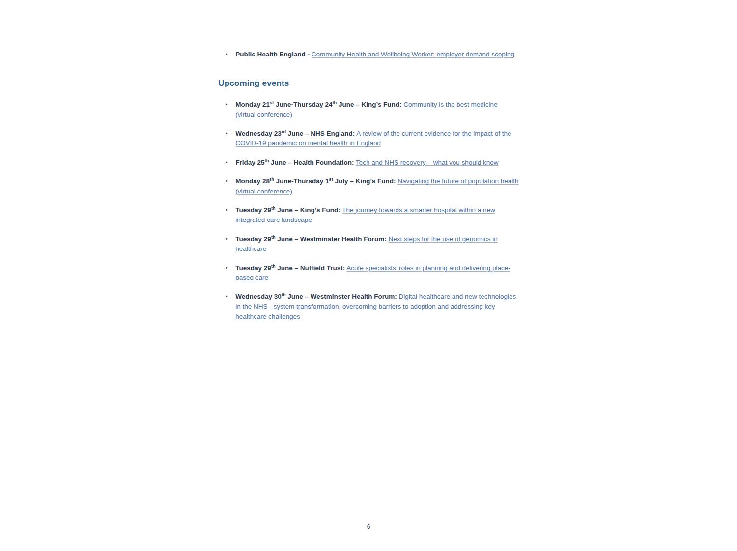Public Health England - Community Health and Wellbeing Worker: employer demand scoping
Upcoming events
Monday 21st June-Thursday 24th June – King’s Fund: Community is the best medicine (virtual conference)
Wednesday 23rd June – NHS England: A review of the current evidence for the impact of the COVID-19 pandemic on mental health in England
Friday 25th June – Health Foundation: Tech and NHS recovery – what you should know
Monday 28th June-Thursday 1st July – King’s Fund: Navigating the future of population health (virtual conference)
Tuesday 29th June – King’s Fund: The journey towards a smarter hospital within a new integrated care landscape
Tuesday 29th June – Westminster Health Forum: Next steps for the use of genomics in healthcare
Tuesday 29th June – Nuffield Trust: Acute specialists’ roles in planning and delivering place-based care
Wednesday 30th June – Westminster Health Forum: Digital healthcare and new technologies in the NHS - system transformation, overcoming barriers to adoption and addressing key healthcare challenges
6